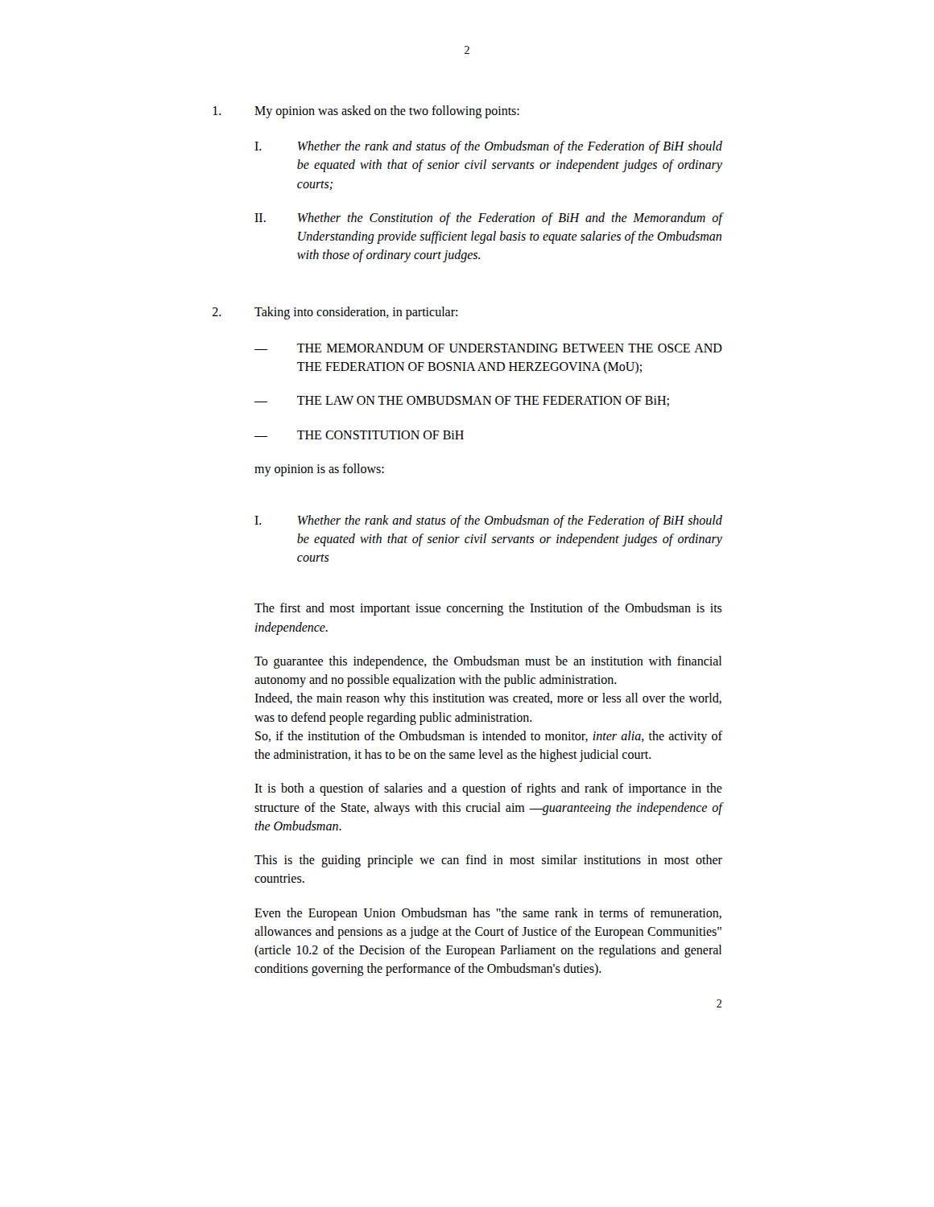2
1.
My opinion was asked on the two following points:
I.
Whether the rank and status of the Ombudsman of the Federation of BiH should be equated with that of senior civil servants or independent judges of ordinary courts;
II.
Whether the Constitution of the Federation of BiH and the Memorandum of Understanding provide sufficient legal basis to equate salaries of the Ombudsman with those of ordinary court judges.
2.
Taking into consideration, in particular:
—
THE MEMORANDUM OF UNDERSTANDING BETWEEN THE OSCE AND THE FEDERATION OF BOSNIA AND HERZEGOVINA (MoU);
—
THE LAW ON THE OMBUDSMAN OF THE FEDERATION OF BiH;
—
THE CONSTITUTION OF BiH
my opinion is as follows:
I.
Whether the rank and status of the Ombudsman of the Federation of BiH should be equated with that of senior civil servants or independent judges of ordinary courts
The first and most important issue concerning the Institution of the Ombudsman is its independence.
To guarantee this independence, the Ombudsman must be an institution with financial autonomy and no possible equalization with the public administration.
Indeed, the main reason why this institution was created, more or less all over the world, was to defend people regarding public administration.
So, if the institution of the Ombudsman is intended to monitor, inter alia, the activity of the administration, it has to be on the same level as the highest judicial court.
It is both a question of salaries and a question of rights and rank of importance in the structure of the State, always with this crucial aim —guaranteeing the independence of the Ombudsman.
This is the guiding principle we can find in most similar institutions in most other countries.
Even the European Union Ombudsman has "the same rank in terms of remuneration, allowances and pensions as a judge at the Court of Justice of the European Communities" (article 10.2 of the Decision of the European Parliament on the regulations and general conditions governing the performance of the Ombudsman's duties).
2